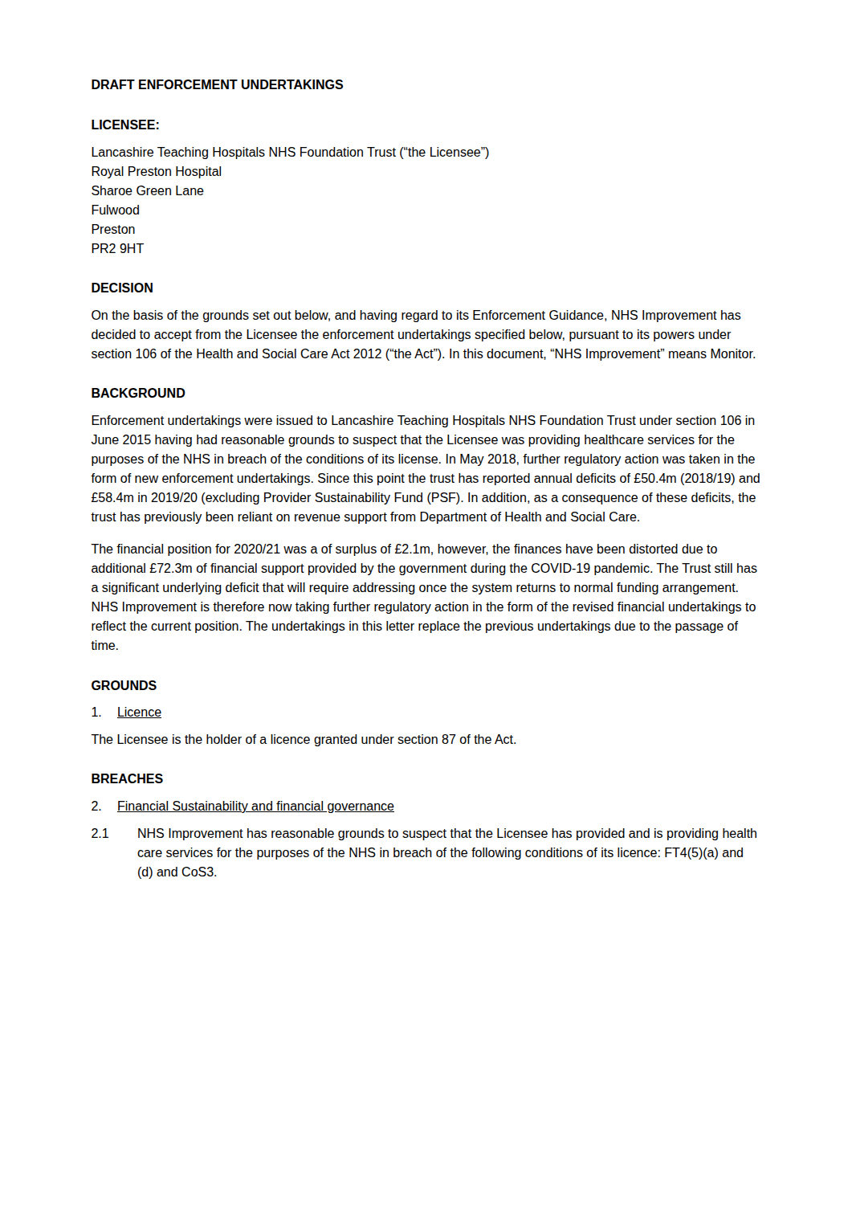Draft Enforcement Undertakings
Licensee:
Lancashire Teaching Hospitals NHS Foundation Trust (“the Licensee”)
Royal Preston Hospital
Sharoe Green Lane
Fulwood
Preston
PR2 9HT
Decision
On the basis of the grounds set out below, and having regard to its Enforcement Guidance, NHS Improvement has decided to accept from the Licensee the enforcement undertakings specified below, pursuant to its powers under section 106 of the Health and Social Care Act 2012 (“the Act”). In this document, “NHS Improvement” means Monitor.
Background
Enforcement undertakings were issued to Lancashire Teaching Hospitals NHS Foundation Trust under section 106 in June 2015 having had reasonable grounds to suspect that the Licensee was providing healthcare services for the purposes of the NHS in breach of the conditions of its license. In May 2018, further regulatory action was taken in the form of new enforcement undertakings. Since this point the trust has reported annual deficits of £50.4m (2018/19) and £58.4m in 2019/20 (excluding Provider Sustainability Fund (PSF). In addition, as a consequence of these deficits, the trust has previously been reliant on revenue support from Department of Health and Social Care.
The financial position for 2020/21 was a of surplus of £2.1m, however, the finances have been distorted due to additional £72.3m of financial support provided by the government during the COVID-19 pandemic. The Trust still has a significant underlying deficit that will require addressing once the system returns to normal funding arrangement. NHS Improvement is therefore now taking further regulatory action in the form of the revised financial undertakings to reflect the current position. The undertakings in this letter replace the previous undertakings due to the passage of time.
Grounds
1. Licence
The Licensee is the holder of a licence granted under section 87 of the Act.
Breaches
2. Financial Sustainability and financial governance
2.1 NHS Improvement has reasonable grounds to suspect that the Licensee has provided and is providing health care services for the purposes of the NHS in breach of the following conditions of its licence: FT4(5)(a) and (d) and CoS3.